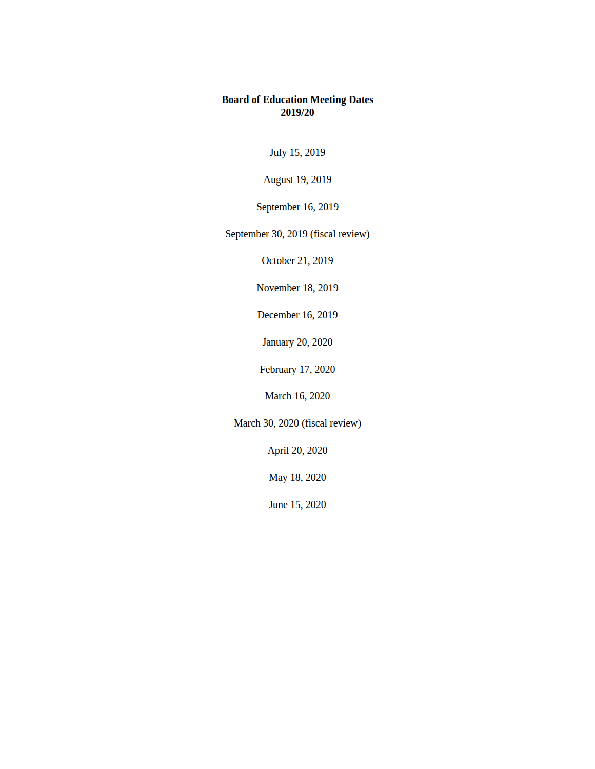Board of Education Meeting Dates
2019/20
July 15, 2019
August 19, 2019
September 16, 2019
September 30, 2019 (fiscal review)
October 21, 2019
November 18, 2019
December 16, 2019
January 20, 2020
February 17, 2020
March 16, 2020
March 30, 2020 (fiscal review)
April 20, 2020
May 18, 2020
June 15, 2020